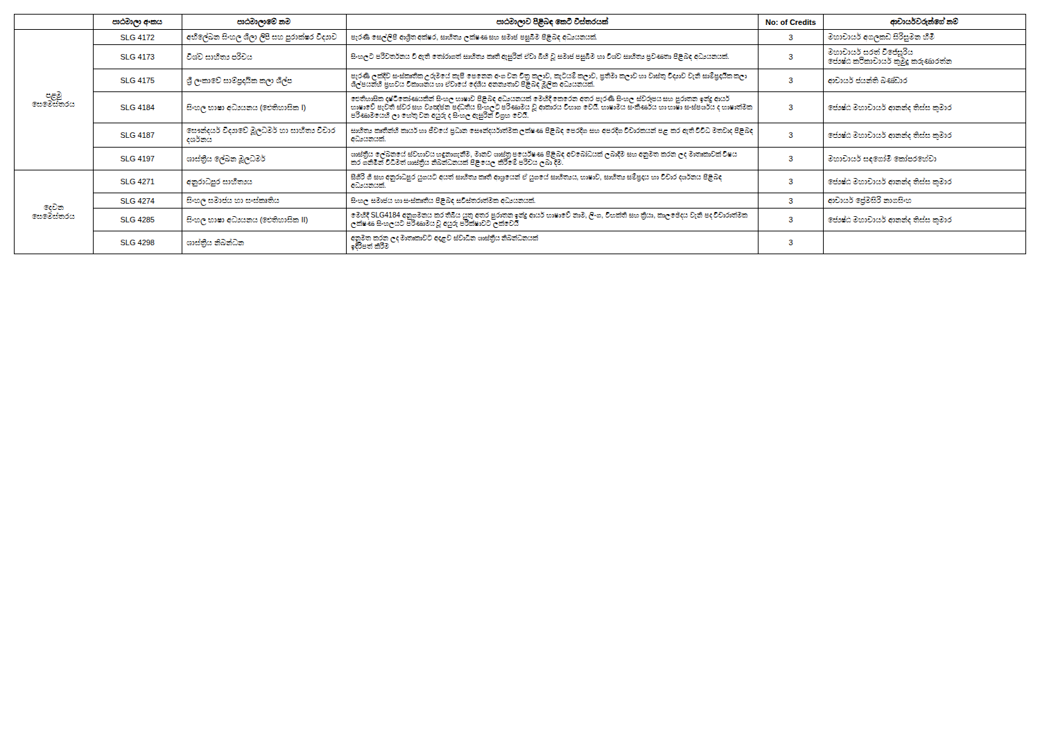| | පාඨමාලා අංකය | පාඨමාලාමේ නම | පාඨමාලාව පිළිබඳ කෙටි විස්තරයක් | No: of Credits | ආචාර්යවරුන්ගේ නම් |
| --- | --- | --- | --- | --- | --- |
| පළමු සෙමෙස්තරය | SLG 4172 | අභිලේඛන සිංහල ශිලා ලිපි සහ පුරාක්ෂර විද්‍යාව | පැරණි සෙල්ලිපි ආශ්‍රිත අක්ෂර, සාහිත්‍ය ලක්ෂණ සහ සමාජ පසුබිම පිළිබඳ අධ්‍යයනයක්. | 3 | මහාචාර්ය අගලකඩ සිරිසුමන හිමි |
| SLG 4173 | විශ්ව සාහිත්‍ය පරිචය | සිංහලට පරිවර්තනය වී ඇති තෝරාගත් සාහිත්‍ය කෘති ඇසුරින් ඒවා බිහි වූ සමාජ පසුබිම හා විශ්ව සාහිත්‍ය ප්‍රවණතා පිළිබඳ අධ්‍යයනයක්. | 3 | මහාචාර්ය සරත් විජේසූරිය ජ්‍යෙෂ්ඨ කථිකාචාර්ය කුමුදු කරුණාරත්න |
| SLG 4175 | ශ්‍රී ලංකාවේ සාම්ප්‍රදායික කලා ශිල්ප | පැරණි ලක්දිව සංස්කෘතික උරුමයේ කැපී පෙනෙන අංග වන චිත්‍ර කලාව, කැටයම් කලාව, ප්‍රතිමා කලාව හා වාස්තු විද්‍යාව වැනි සාම්ප්‍රදායික කලා ශිල්පයන්හි ප්‍රභවය විකාශනය හා ඒවායේ දේශීය අනන්‍යතාව පිළිබඳ මූලික අධ්‍යයනයක්. | 3 | ආචාර්ය ජයන්ති බණ්ඩාර |
| SLG 4184 | සිංහල භාෂා අධ්‍යයනය (ඓතිහාසික I) | ඓතිහාසික දෘෂ්ටිකෝණයකින් සිංහල භාෂාව පිළිබඳ අධ්‍යයනයක් මෙහිදී කෙරෙන අතර පැරණි සිංහල ස්වරූපය සහ පුරාතන ඉන්දු ආර්ය භාෂාවේ පැවති ස්වර සහ ව්‍යඤ්ජන පද්ධතිය සිංහලට පරිණාමය වූ ආකාරය විභාග වෙයි. භාෂාමය සංකීර්ණය හා භාෂා සංස්පර්ශය ද භාෂාත්මක පරිණාමයෙහි ලා හේතු වන අයුරු ද සිංහල ඇසුරින් විග්‍රහ වෙයි. | 3 | ජ්‍යෙෂ්ඨ මහාචාර්ය ආනන්ද තිස්ස කුමාර |
| SLG 4187 | සෞන්දර්ය විද්‍යාවේ මූලධර්ම හා සාහිත්‍ය විචාර දර්ශනය | සාහිත්‍ය කෘතීන්හි කාර්ය හා ජීවයේ ප්‍රධාන සෞන්දර්යාත්මක ලක්ෂණ පිළිබඳ පෙරදිග සහ අපරදිග විචාරකයන් පළ කර ඇති විවිධ මතවාද පිළිබඳ අධ්‍යයනයක්. | 3 | ජ්‍යෙෂ්ඨ මහාචාර්ය ආනන්ද තිස්ස කුමාර |
| SLG 4197 | ශාස්ත්‍රීය ලේඛන මූලධර්ම | ශාස්ත්‍රීය ලේඛනයේ ස්වභාවය හඳුනාගැනීම, මානව ශාස්ත්‍ර පර්යේෂණ පිළිබඳ අවබෝධයක් ලබාදීම සහ අනුමත කරන ලද මාතෘකාවක් විෂය කර ගනිමින් විධිමත් ශාස්ත්‍රීය නිබන්ධනයක් පිළියෙල කිරීමේ පරිචය ලබා දීම. | 3 | මහාචාර්ය සඳගෝමී කෝපරහේවා |
| දෙවන සෙමෙස්තරය | SLG 4271 | අනුරාධපුර සාහිත්‍යය | සීගිරි ගී සහ අනුරාධපුර යුගයට අයත් සාහිත්‍ය කෘති ආශ්‍රයෙන් ඒ යුගයේ සාහිත්‍යය, භාෂාව, සාහිත්‍ය සම්ප්‍රදාය හා විචාර දර්ශනය පිළිබඳ අධ්‍යයනයක්. | 3 | ජ්‍යෙෂ්ඨ මහාචාර්ය ආනන්ද තිස්ස කුමාර |
| SLG 4274 | සිංහල සමාජය හා සංස්කෘතිය | සිංහල සමාජය හා සංස්කෘතිය පිළිබඳ සවිස්තරාත්මක අධ්‍යයනයක්. | 3 | ආචාර්ය ප්‍රේමසිරි නාගසිංහ |
| SLG 4285 | සිංහල භාෂා අධ්‍යයනය (ඓතිහාසික II) | මෙහිදී SLG4184 අනුගමනය කර තිබිය යුතු අතර පුරාතන ඉන්දු ආර්ය භාෂාවේ නාම, ලිංග, විභක්ති සහ ක්‍රියා, කාලඡේදය වැනි පද විචාරාත්මක ලක්ෂණ සිංහලයට පරිණාමය වූ අයුරු පරීක්ෂාවට ලක්වෙයි | 3 | ජ්‍යෙෂ්ඨ මහාචාර්ය ආනන්ද තිස්ස කුමාර |
| SLG 4298 | ශාස්ත්‍රීය නිබන්ධන | අනුමත කරන ලද මාතෘකාවට අදාළව ස්වාධීන ශාස්ත්‍රීය නිබන්ධනයක් ඉදිරිපත් කිරීම | 3 | |